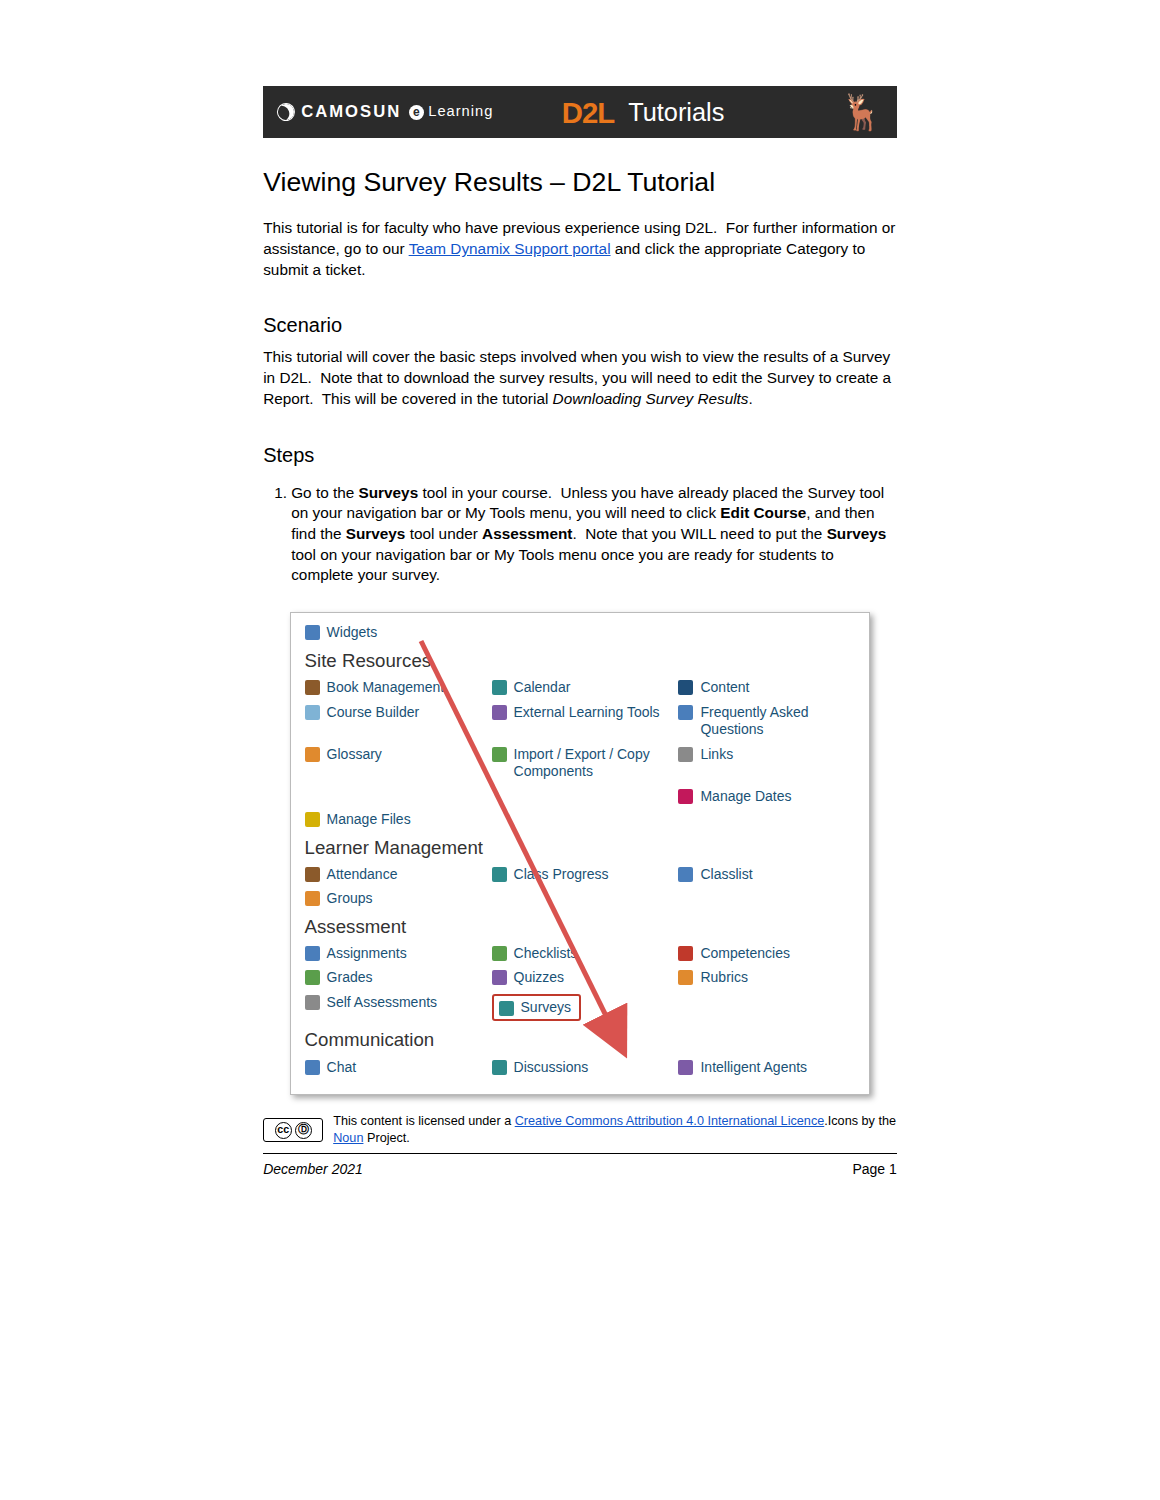CAMOSUN
e Learning
D2L Tutorials
🦌
Viewing Survey Results – D2L Tutorial
This tutorial is for faculty who have previous experience using D2L. For further information or assistance, go to our Team Dynamix Support portal and click the appropriate Category to submit a ticket.
Scenario
This tutorial will cover the basic steps involved when you wish to view the results of a Survey in D2L. Note that to download the survey results, you will need to edit the Survey to create a Report. This will be covered in the tutorial Downloading Survey Results.
Steps
Go to the Surveys tool in your course. Unless you have already placed the Survey tool on your navigation bar or My Tools menu, you will need to click Edit Course, and then find the Surveys tool under Assessment. Note that you WILL need to put the Surveys tool on your navigation bar or My Tools menu once you are ready for students to complete your survey.
Widgets
Site Resources
Book Management
Calendar
Content
Course Builder
External Learning Tools
Frequently Asked Questions
Glossary
Import / Export / Copy Components
Links
Manage Dates
Manage Files
Learner Management
Attendance
Class Progress
Classlist
Groups
Assessment
Assignments
Checklists
Competencies
Grades
Quizzes
Rubrics
Self Assessments
Surveys
Communication
Chat
Discussions
Intelligent Agents
ccⒹ
This content is licensed under a Creative Commons Attribution 4.0 International Licence.Icons by the Noun Project.
December 2021
Page 1